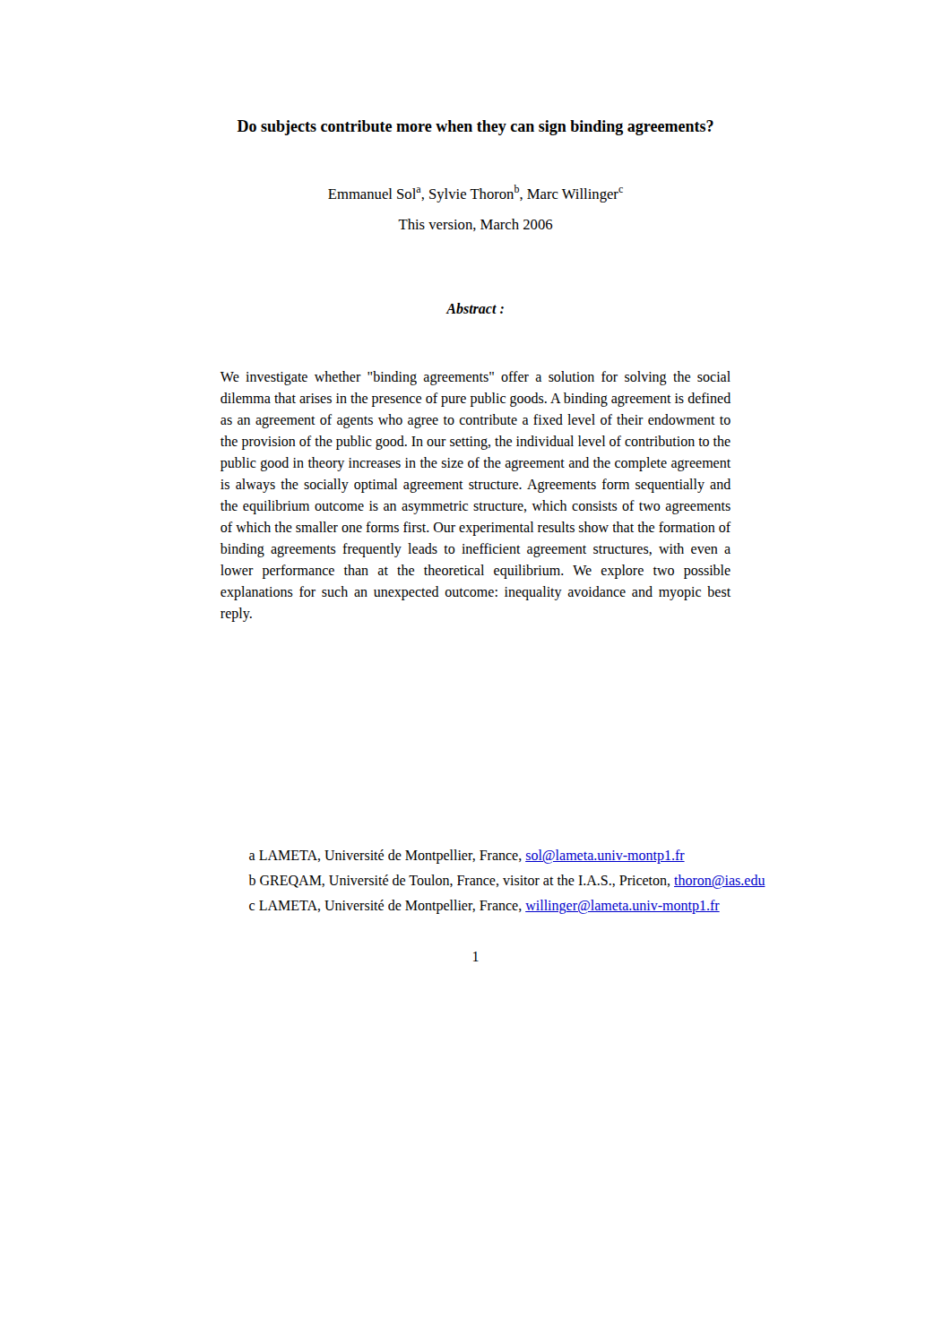Do subjects contribute more when they can sign binding agreements?
Emmanuel Sola, Sylvie Thoronb, Marc Willingerc
This version, March 2006
Abstract :
We investigate whether "binding agreements" offer a solution for solving the social dilemma that arises in the presence of pure public goods. A binding agreement is defined as an agreement of agents who agree to contribute a fixed level of their endowment to the provision of the public good. In our setting, the individual level of contribution to the public good in theory increases in the size of the agreement and the complete agreement is always the socially optimal agreement structure. Agreements form sequentially and the equilibrium outcome is an asymmetric structure, which consists of two agreements of which the smaller one forms first. Our experimental results show that the formation of binding agreements frequently leads to inefficient agreement structures, with even a lower performance than at the theoretical equilibrium. We explore two possible explanations for such an unexpected outcome: inequality avoidance and myopic best reply.
a LAMETA, Université de Montpellier, France, sol@lameta.univ-montp1.fr
b GREQAM, Université de Toulon, France, visitor at the I.A.S., Priceton, thoron@ias.edu
c LAMETA, Université de Montpellier, France, willinger@lameta.univ-montp1.fr
1